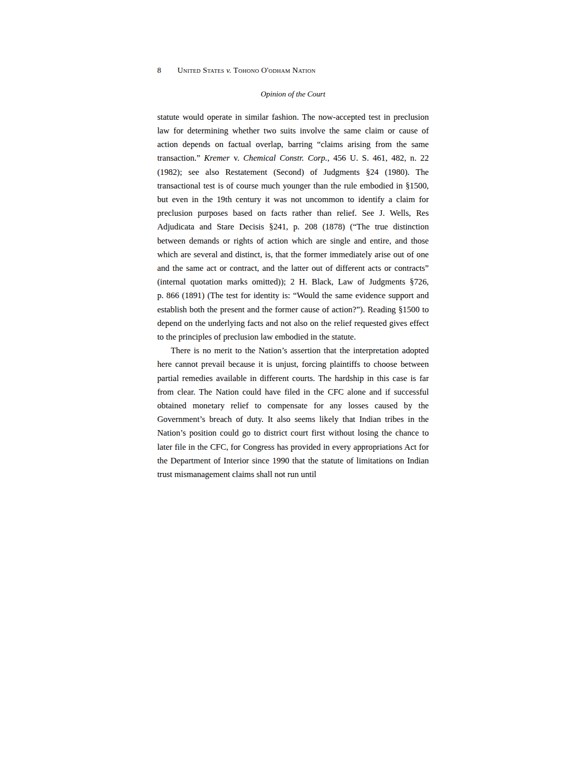8 United States v. Tohono O'odham Nation
Opinion of the Court
statute would operate in similar fashion. The now-accepted test in preclusion law for determining whether two suits involve the same claim or cause of action depends on factual overlap, barring “claims arising from the same transaction.” Kremer v. Chemical Constr. Corp., 456 U. S. 461, 482, n. 22 (1982); see also Restatement (Second) of Judgments §24 (1980). The transactional test is of course much younger than the rule embodied in §1500, but even in the 19th century it was not uncommon to identify a claim for preclusion purposes based on facts rather than relief. See J. Wells, Res Adjudicata and Stare Decisis §241, p. 208 (1878) (“The true distinction between demands or rights of action which are single and entire, and those which are several and distinct, is, that the former immediately arise out of one and the same act or contract, and the latter out of different acts or contracts” (internal quotation marks omitted)); 2 H. Black, Law of Judgments §726, p. 866 (1891) (The test for identity is: “Would the same evidence support and establish both the present and the former cause of action?”). Reading §1500 to depend on the underlying facts and not also on the relief requested gives effect to the principles of preclusion law embodied in the statute.
There is no merit to the Nation’s assertion that the interpretation adopted here cannot prevail because it is unjust, forcing plaintiffs to choose between partial remedies available in different courts. The hardship in this case is far from clear. The Nation could have filed in the CFC alone and if successful obtained monetary relief to compensate for any losses caused by the Government’s breach of duty. It also seems likely that Indian tribes in the Nation’s position could go to district court first without losing the chance to later file in the CFC, for Congress has provided in every appropriations Act for the Department of Interior since 1990 that the statute of limitations on Indian trust mismanagement claims shall not run until